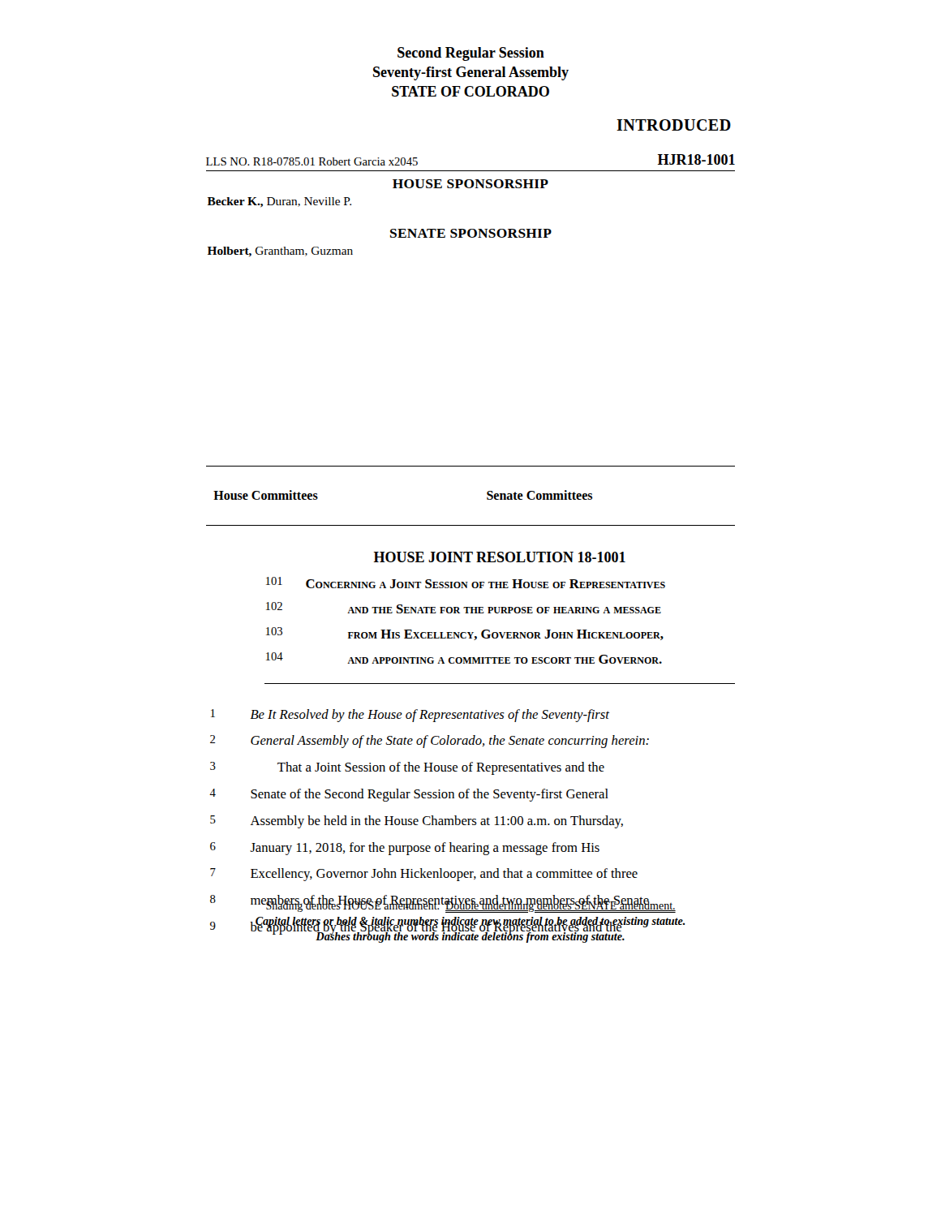Second Regular Session
Seventy-first General Assembly
STATE OF COLORADO
INTRODUCED
LLS NO. R18-0785.01 Robert Garcia x2045
HJR18-1001
HOUSE SPONSORSHIP
Becker K., Duran, Neville P.
SENATE SPONSORSHIP
Holbert, Grantham, Guzman
House Committees
Senate Committees
HOUSE JOINT RESOLUTION 18-1001
| 101 | Concerning a Joint Session of the House of Representatives |
| 102 | and the Senate for the purpose of hearing a message |
| 103 | from His Excellency, Governor John Hickenlooper, |
| 104 | and appointing a committee to escort the Governor. |
| 1 | Be It Resolved by the House of Representatives of the Seventy-first |
| 2 | General Assembly of the State of Colorado, the Senate concurring herein: |
| 3 | That a Joint Session of the House of Representatives and the |
| 4 | Senate of the Second Regular Session of the Seventy-first General |
| 5 | Assembly be held in the House Chambers at 11:00 a.m. on Thursday, |
| 6 | January 11, 2018, for the purpose of hearing a message from His |
| 7 | Excellency, Governor John Hickenlooper, and that a committee of three |
| 8 | members of the House of Representatives and two members of the Senate |
| 9 | be appointed by the Speaker of the House of Representatives and the |
Shading denotes HOUSE amendment. Double underlining denotes SENATE amendment.
Capital letters or bold & italic numbers indicate new material to be added to existing statute.
Dashes through the words indicate deletions from existing statute.